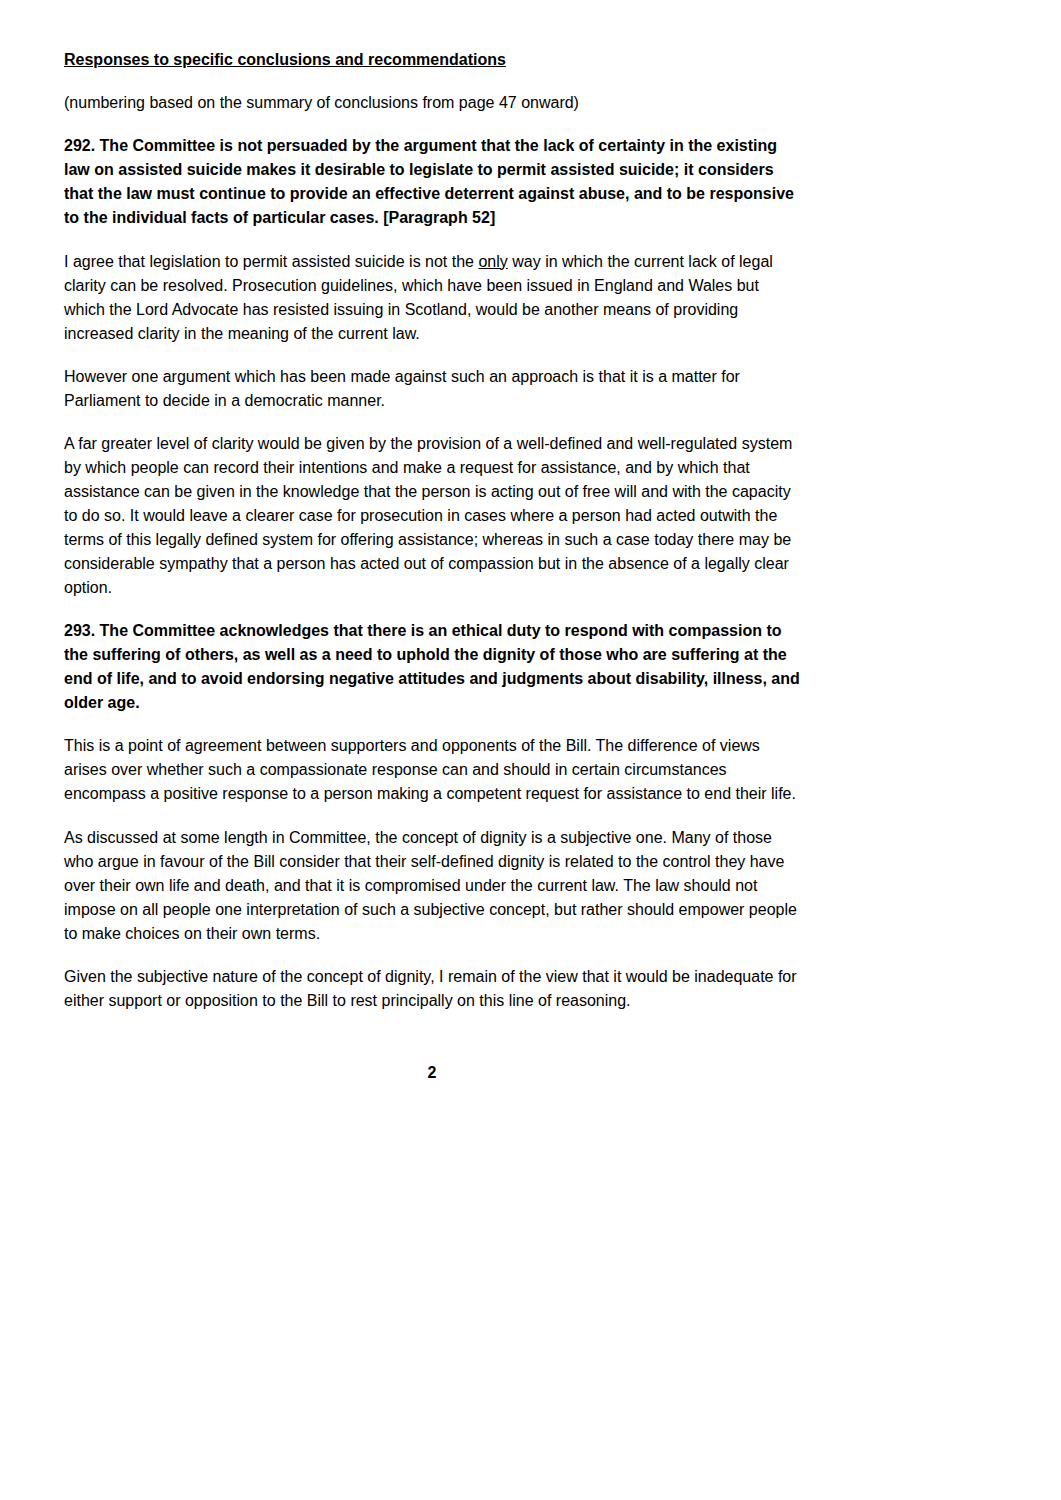Responses to specific conclusions and recommendations
(numbering based on the summary of conclusions from page 47 onward)
292. The Committee is not persuaded by the argument that the lack of certainty in the existing law on assisted suicide makes it desirable to legislate to permit assisted suicide; it considers that the law must continue to provide an effective deterrent against abuse, and to be responsive to the individual facts of particular cases. [Paragraph 52]
I agree that legislation to permit assisted suicide is not the only way in which the current lack of legal clarity can be resolved. Prosecution guidelines, which have been issued in England and Wales but which the Lord Advocate has resisted issuing in Scotland, would be another means of providing increased clarity in the meaning of the current law.
However one argument which has been made against such an approach is that it is a matter for Parliament to decide in a democratic manner.
A far greater level of clarity would be given by the provision of a well-defined and well-regulated system by which people can record their intentions and make a request for assistance, and by which that assistance can be given in the knowledge that the person is acting out of free will and with the capacity to do so. It would leave a clearer case for prosecution in cases where a person had acted outwith the terms of this legally defined system for offering assistance; whereas in such a case today there may be considerable sympathy that a person has acted out of compassion but in the absence of a legally clear option.
293. The Committee acknowledges that there is an ethical duty to respond with compassion to the suffering of others, as well as a need to uphold the dignity of those who are suffering at the end of life, and to avoid endorsing negative attitudes and judgments about disability, illness, and older age.
This is a point of agreement between supporters and opponents of the Bill. The difference of views arises over whether such a compassionate response can and should in certain circumstances encompass a positive response to a person making a competent request for assistance to end their life.
As discussed at some length in Committee, the concept of dignity is a subjective one. Many of those who argue in favour of the Bill consider that their self-defined dignity is related to the control they have over their own life and death, and that it is compromised under the current law. The law should not impose on all people one interpretation of such a subjective concept, but rather should empower people to make choices on their own terms.
Given the subjective nature of the concept of dignity, I remain of the view that it would be inadequate for either support or opposition to the Bill to rest principally on this line of reasoning.
2